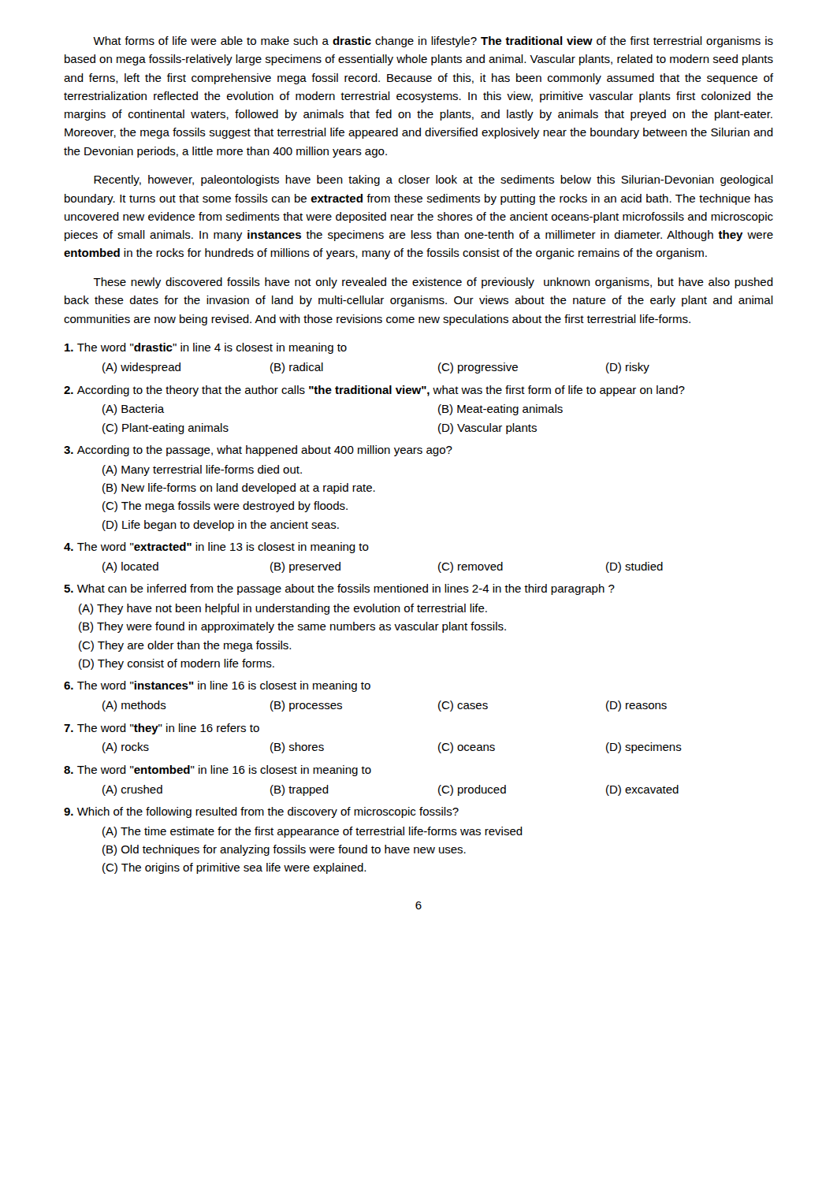What forms of life were able to make such a drastic change in lifestyle? The traditional view of the first terrestrial organisms is based on mega fossils-relatively large specimens of essentially whole plants and animal. Vascular plants, related to modern seed plants and ferns, left the first comprehensive mega fossil record. Because of this, it has been commonly assumed that the sequence of terrestrialization reflected the evolution of modern terrestrial ecosystems. In this view, primitive vascular plants first colonized the margins of continental waters, followed by animals that fed on the plants, and lastly by animals that preyed on the plant-eater. Moreover, the mega fossils suggest that terrestrial life appeared and diversified explosively near the boundary between the Silurian and the Devonian periods, a little more than 400 million years ago.
Recently, however, paleontologists have been taking a closer look at the sediments below this Silurian-Devonian geological boundary. It turns out that some fossils can be extracted from these sediments by putting the rocks in an acid bath. The technique has uncovered new evidence from sediments that were deposited near the shores of the ancient oceans-plant microfossils and microscopic pieces of small animals. In many instances the specimens are less than one-tenth of a millimeter in diameter. Although they were entombed in the rocks for hundreds of millions of years, many of the fossils consist of the organic remains of the organism.
These newly discovered fossils have not only revealed the existence of previously unknown organisms, but have also pushed back these dates for the invasion of land by multi-cellular organisms. Our views about the nature of the early plant and animal communities are now being revised. And with those revisions come new speculations about the first terrestrial life-forms.
The word "drastic" in line 4 is closest in meaning to
| (A) widespread | (B) radical | (C) progressive | (D) risky |
According to the theory that the author calls "the traditional view", what was the first form of life to appear on land?
| (A) Bacteria | (B) Meat-eating animals |
| (C) Plant-eating animals | (D) Vascular plants |
According to the passage, what happened about 400 million years ago?
(A) Many terrestrial life-forms died out.
(B) New life-forms on land developed at a rapid rate.
(C) The mega fossils were destroyed by floods.
(D) Life began to develop in the ancient seas.
The word "extracted" in line 13 is closest in meaning to
| (A) located | (B) preserved | (C) removed | (D) studied |
What can be inferred from the passage about the fossils mentioned in lines 2-4 in the third paragraph ?
(A) They have not been helpful in understanding the evolution of terrestrial life.
(B) They were found in approximately the same numbers as vascular plant fossils.
(C) They are older than the mega fossils.
(D) They consist of modern life forms.
The word "instances" in line 16 is closest in meaning to
| (A) methods | (B) processes | (C) cases | (D) reasons |
The word "they" in line 16 refers to
| (A) rocks | (B) shores | (C) oceans | (D) specimens |
The word "entombed" in line 16 is closest in meaning to
| (A) crushed | (B) trapped | (C) produced | (D) excavated |
Which of the following resulted from the discovery of microscopic fossils?
(A) The time estimate for the first appearance of terrestrial life-forms was revised
(B) Old techniques for analyzing fossils were found to have new uses.
(C) The origins of primitive sea life were explained.
6